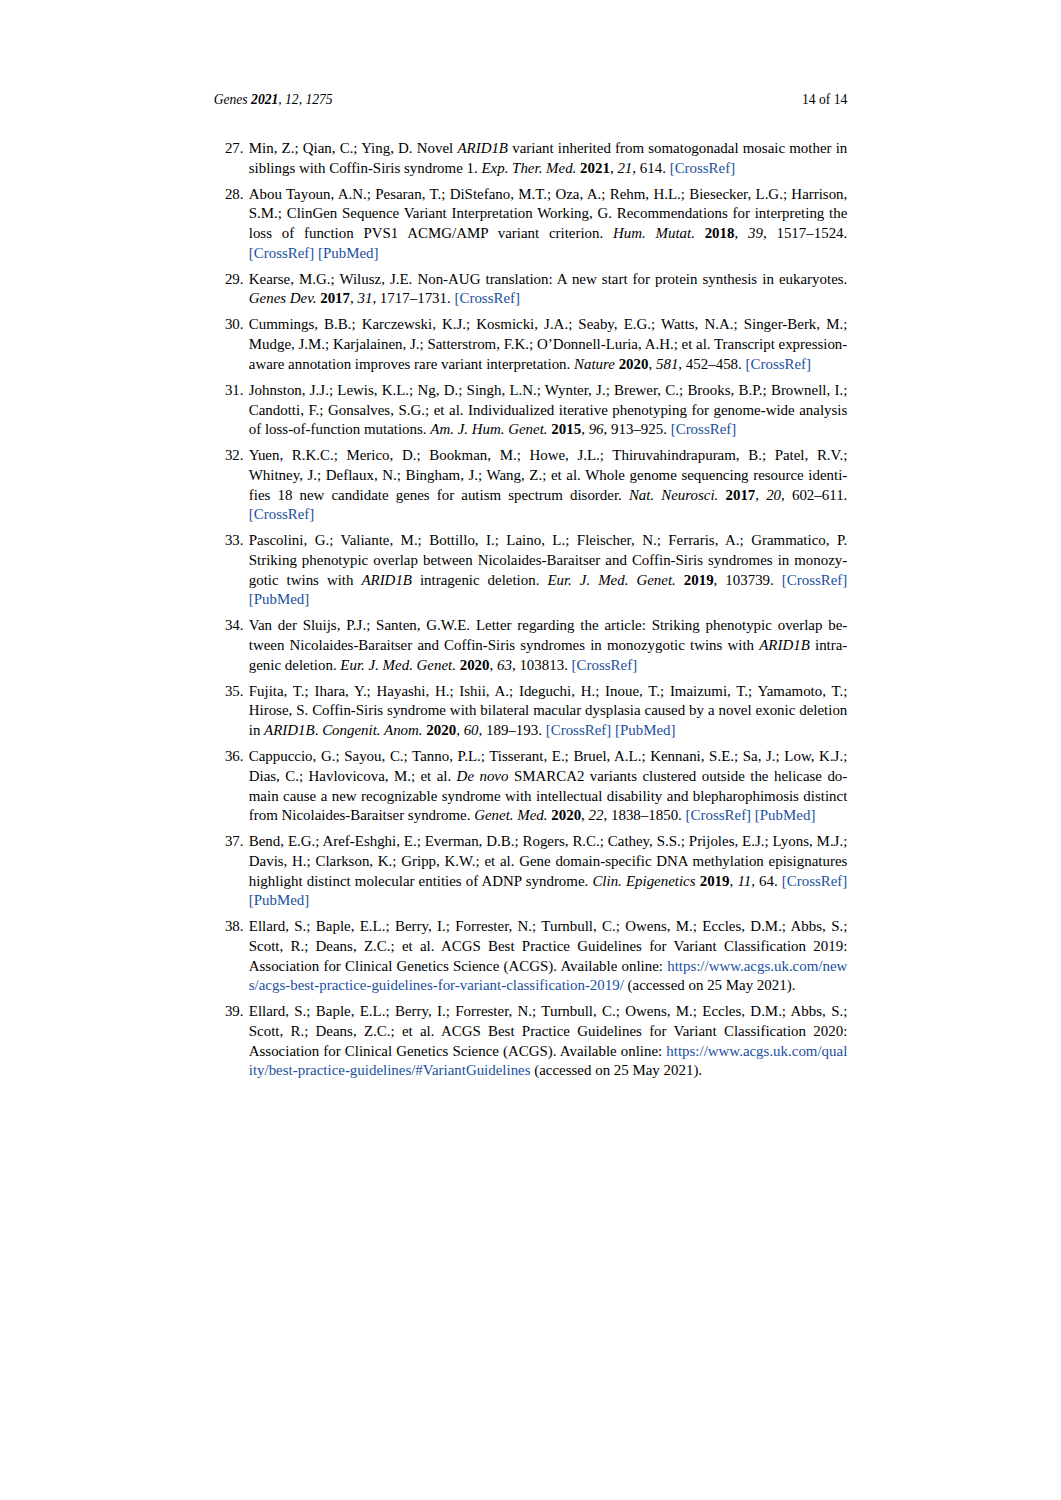Genes 2021, 12, 1275
14 of 14
Min, Z.; Qian, C.; Ying, D. Novel ARID1B variant inherited from somatogonadal mosaic mother in siblings with Coffin-Siris syndrome 1. Exp. Ther. Med. 2021, 21, 614. CrossRef
Abou Tayoun, A.N.; Pesaran, T.; DiStefano, M.T.; Oza, A.; Rehm, H.L.; Biesecker, L.G.; Harrison, S.M.; ClinGen Sequence Variant Interpretation Working, G. Recommendations for interpreting the loss of function PVS1 ACMG/AMP variant criterion. Hum. Mutat. 2018, 39, 1517–1524. CrossRef PubMed
Kearse, M.G.; Wilusz, J.E. Non-AUG translation: A new start for protein synthesis in eukaryotes. Genes Dev. 2017, 31, 1717–1731. CrossRef
Cummings, B.B.; Karczewski, K.J.; Kosmicki, J.A.; Seaby, E.G.; Watts, N.A.; Singer-Berk, M.; Mudge, J.M.; Karjalainen, J.; Satterstrom, F.K.; O’Donnell-Luria, A.H.; et al. Transcript expression-aware annotation improves rare variant interpretation. Nature 2020, 581, 452–458. CrossRef
Johnston, J.J.; Lewis, K.L.; Ng, D.; Singh, L.N.; Wynter, J.; Brewer, C.; Brooks, B.P.; Brownell, I.; Candotti, F.; Gonsalves, S.G.; et al. Individualized iterative phenotyping for genome-wide analysis of loss-of-function mutations. Am. J. Hum. Genet. 2015, 96, 913–925. CrossRef
Yuen, R.K.C.; Merico, D.; Bookman, M.; Howe, J.L.; Thiruvahindrapuram, B.; Patel, R.V.; Whitney, J.; Deflaux, N.; Bingham, J.; Wang, Z.; et al. Whole genome sequencing resource identifies 18 new candidate genes for autism spectrum disorder. Nat. Neurosci. 2017, 20, 602–611. CrossRef
Pascolini, G.; Valiante, M.; Bottillo, I.; Laino, L.; Fleischer, N.; Ferraris, A.; Grammatico, P. Striking phenotypic overlap between Nicolaides-Baraitser and Coffin-Siris syndromes in monozygotic twins with ARID1B intragenic deletion. Eur. J. Med. Genet. 2019, 103739. CrossRef PubMed
Van der Sluijs, P.J.; Santen, G.W.E. Letter regarding the article: Striking phenotypic overlap between Nicolaides-Baraitser and Coffin-Siris syndromes in monozygotic twins with ARID1B intragenic deletion. Eur. J. Med. Genet. 2020, 63, 103813. CrossRef
Fujita, T.; Ihara, Y.; Hayashi, H.; Ishii, A.; Ideguchi, H.; Inoue, T.; Imaizumi, T.; Yamamoto, T.; Hirose, S. Coffin-Siris syndrome with bilateral macular dysplasia caused by a novel exonic deletion in ARID1B. Congenit. Anom. 2020, 60, 189–193. CrossRef PubMed
Cappuccio, G.; Sayou, C.; Tanno, P.L.; Tisserant, E.; Bruel, A.L.; Kennani, S.E.; Sa, J.; Low, K.J.; Dias, C.; Havlovicova, M.; et al. De novo SMARCA2 variants clustered outside the helicase domain cause a new recognizable syndrome with intellectual disability and blepharophimosis distinct from Nicolaides-Baraitser syndrome. Genet. Med. 2020, 22, 1838–1850. CrossRef PubMed
Bend, E.G.; Aref-Eshghi, E.; Everman, D.B.; Rogers, R.C.; Cathey, S.S.; Prijoles, E.J.; Lyons, M.J.; Davis, H.; Clarkson, K.; Gripp, K.W.; et al. Gene domain-specific DNA methylation episignatures highlight distinct molecular entities of ADNP syndrome. Clin. Epigenetics 2019, 11, 64. CrossRef PubMed
Ellard, S.; Baple, E.L.; Berry, I.; Forrester, N.; Turnbull, C.; Owens, M.; Eccles, D.M.; Abbs, S.; Scott, R.; Deans, Z.C.; et al. ACGS Best Practice Guidelines for Variant Classification 2019: Association for Clinical Genetics Science (ACGS). Available online: https://www.acgs.uk.com/news/acgs-best-practice-guidelines-for-variant-classification-2019/ (accessed on 25 May 2021).
Ellard, S.; Baple, E.L.; Berry, I.; Forrester, N.; Turnbull, C.; Owens, M.; Eccles, D.M.; Abbs, S.; Scott, R.; Deans, Z.C.; et al. ACGS Best Practice Guidelines for Variant Classification 2020: Association for Clinical Genetics Science (ACGS). Available online: https://www.acgs.uk.com/quality/best-practice-guidelines/#VariantGuidelines (accessed on 25 May 2021).